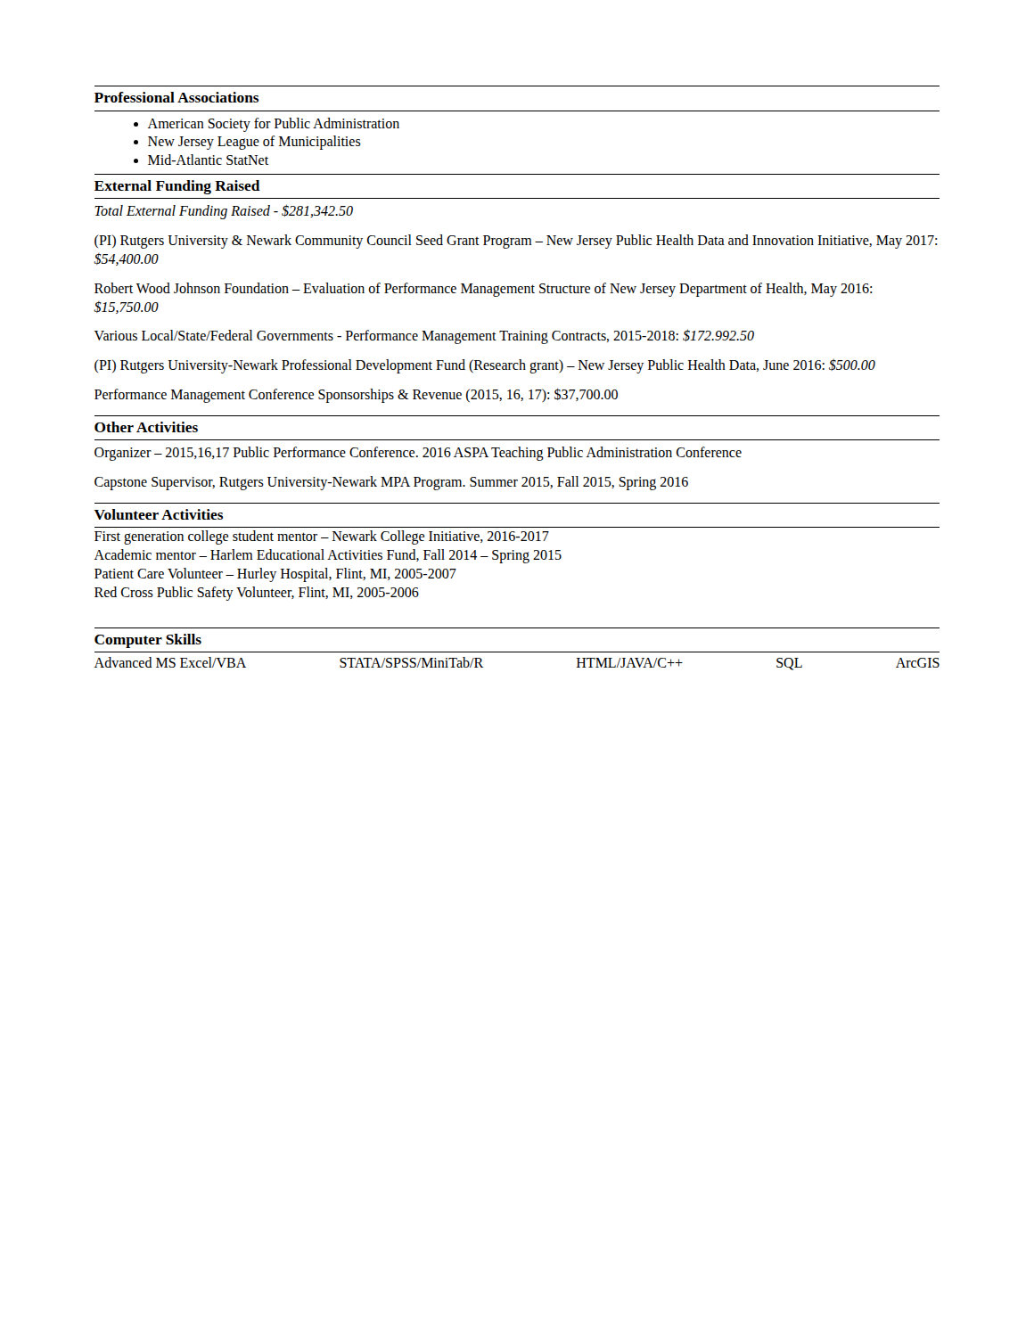Professional Associations
American Society for Public Administration
New Jersey League of Municipalities
Mid-Atlantic StatNet
External Funding Raised
Total External Funding Raised - $281,342.50
(PI) Rutgers University & Newark Community Council Seed Grant Program – New Jersey Public Health Data and Innovation Initiative, May 2017: $54,400.00
Robert Wood Johnson Foundation – Evaluation of Performance Management Structure of New Jersey Department of Health, May 2016: $15,750.00
Various Local/State/Federal Governments - Performance Management Training Contracts, 2015-2018: $172.992.50
(PI) Rutgers University-Newark Professional Development Fund (Research grant) – New Jersey Public Health Data, June 2016: $500.00
Performance Management Conference Sponsorships & Revenue (2015, 16, 17): $37,700.00
Other Activities
Organizer – 2015,16,17 Public Performance Conference. 2016 ASPA Teaching Public Administration Conference
Capstone Supervisor, Rutgers University-Newark MPA Program. Summer 2015, Fall 2015, Spring 2016
Volunteer Activities
First generation college student mentor – Newark College Initiative, 2016-2017
Academic mentor – Harlem Educational Activities Fund, Fall 2014 – Spring 2015
Patient Care Volunteer – Hurley Hospital, Flint, MI, 2005-2007
Red Cross Public Safety Volunteer, Flint, MI, 2005-2006
Computer Skills
Advanced MS Excel/VBA STATA/SPSS/MiniTab/R HTML/JAVA/C++ SQL ArcGIS